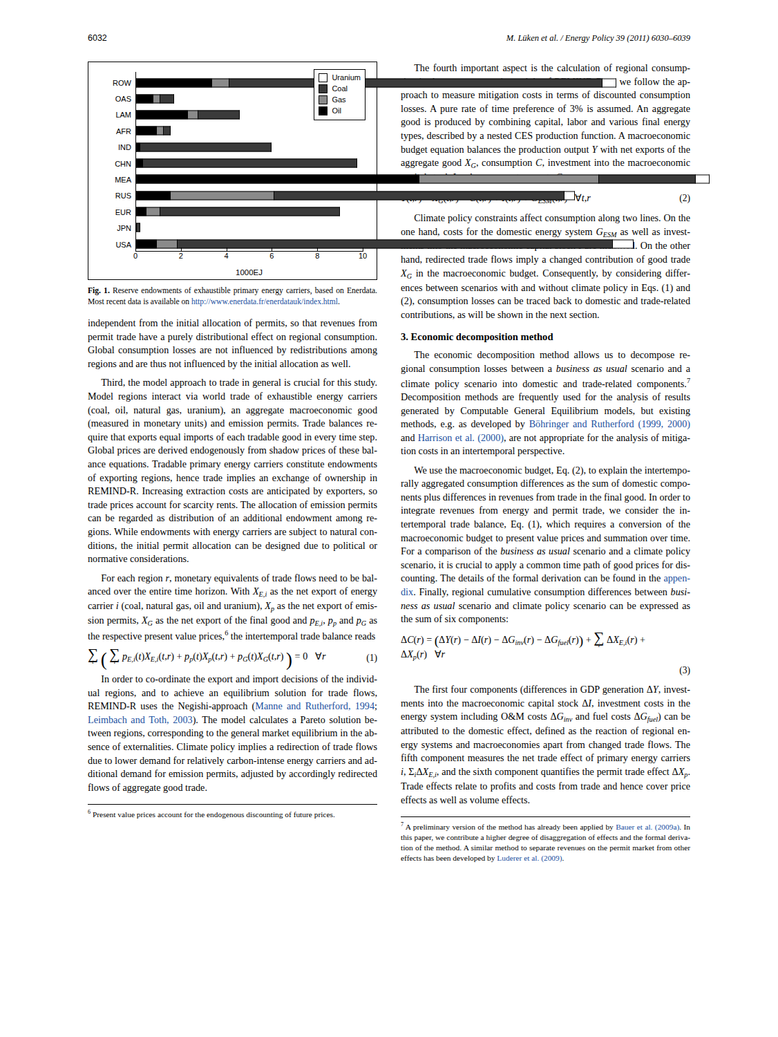6032
M. Lüken et al. / Energy Policy 39 (2011) 6030–6039
Uranium
Coal
Gas
Oil
ROW
OAS
LAM
AFR
IND
CHN
MEA
RUS
EUR
JPN
USA
0
2
4
6
8
10
1000EJ
Fig. 1. Reserve endowments of exhaustible primary energy carriers, based on Enerdata. Most recent data is available on http://www.enerdata.fr/enerdatauk/index.html.
independent from the initial allocation of permits, so that revenues from permit trade have a purely distributional effect on regional consumption. Global consumption losses are not influenced by redistributions among regions and are thus not influenced by the initial allocation as well.
Third, the model approach to trade in general is crucial for this study. Model regions interact via world trade of exhaustible energy carriers (coal, oil, natural gas, uranium), an aggregate macroeconomic good (measured in monetary units) and emission permits. Trade balances require that exports equal imports of each tradable good in every time step. Global prices are derived endogenously from shadow prices of these balance equations. Tradable primary energy carriers constitute endowments of exporting regions, hence trade implies an exchange of ownership in REMIND-R. Increasing extraction costs are anticipated by exporters, so trade prices account for scarcity rents. The allocation of emission permits can be regarded as distribution of an additional endowment among regions. While endowments with energy carriers are subject to natural conditions, the initial permit allocation can be designed due to political or normative considerations.
For each region r, monetary equivalents of trade flows need to be balanced over the entire time horizon. With XE,i as the net export of energy carrier i (coal, natural gas, oil and uranium), Xp as the net export of emission permits, XG as the net export of the final good and pE,i, pp and pG as the respective present value prices,6 the intertemporal trade balance reads
∑t ( ∑i pE,i(t)XE,i(t,r) + pp(t)Xp(t,r) + pG(t)XG(t,r) ) = 0 ∀r
(1)
In order to co-ordinate the export and import decisions of the individual regions, and to achieve an equilibrium solution for trade flows, REMIND-R uses the Negishi-approach (Manne and Rutherford, 1994; Leimbach and Toth, 2003). The model calculates a Pareto solution between regions, corresponding to the general market equilibrium in the absence of externalities. Climate policy implies a redirection of trade flows due to lower demand for relatively carbon-intense energy carriers and additional demand for emission permits, adjusted by accordingly redirected flows of aggregate good trade.
6 Present value prices account for the endogenous discounting of future prices.
The fourth important aspect is the calculation of regional consumption in the macroeconomic module of REMIND-R, as we follow the approach to measure mitigation costs in terms of discounted consumption losses. A pure rate of time preference of 3% is assumed. An aggregate good is produced by combining capital, labor and various final energy types, described by a nested CES production function. A macroeconomic budget equation balances the production output Y with net exports of the aggregate good XG, consumption C, investment into the macroeconomic capital stock I and energy system costs GESM:
Y(t,r) − XG(t,r) = C(t,r) + I(t,r) + GESM(t,r) ∀t,r
(2)
Climate policy constraints affect consumption along two lines. On the one hand, costs for the domestic energy system GESM as well as investments into the macroeconomic capital stock I are modified. On the other hand, redirected trade flows imply a changed contribution of good trade XG in the macroeconomic budget. Consequently, by considering differences between scenarios with and without climate policy in Eqs. (1) and (2), consumption losses can be traced back to domestic and trade-related contributions, as will be shown in the next section.
3. Economic decomposition method
The economic decomposition method allows us to decompose regional consumption losses between a business as usual scenario and a climate policy scenario into domestic and trade-related components.7 Decomposition methods are frequently used for the analysis of results generated by Computable General Equilibrium models, but existing methods, e.g. as developed by Böhringer and Rutherford (1999, 2000) and Harrison et al. (2000), are not appropriate for the analysis of mitigation costs in an intertemporal perspective.
We use the macroeconomic budget, Eq. (2), to explain the intertemporally aggregated consumption differences as the sum of domestic components plus differences in revenues from trade in the final good. In order to integrate revenues from energy and permit trade, we consider the intertemporal trade balance, Eq. (1), which requires a conversion of the macroeconomic budget to present value prices and summation over time. For a comparison of the business as usual scenario and a climate policy scenario, it is crucial to apply a common time path of good prices for discounting. The details of the formal derivation can be found in the appendix. Finally, regional cumulative consumption differences between business as usual scenario and climate policy scenario can be expressed as the sum of six components:
ΔC(r) = (ΔY(r) − ΔI(r) − ΔGinv(r) − ΔGfuel(r)) + ∑i ΔXE,i(r) + ΔXp(r) ∀r
(3)
The first four components (differences in GDP generation ΔY, investments into the macroeconomic capital stock ΔI, investment costs in the energy system including O&M costs ΔGinv and fuel costs ΔGfuel) can be attributed to the domestic effect, defined as the reaction of regional energy systems and macroeconomies apart from changed trade flows. The fifth component measures the net trade effect of primary energy carriers i, ΣiΔXE,i, and the sixth component quantifies the permit trade effect ΔXp. Trade effects relate to profits and costs from trade and hence cover price effects as well as volume effects.
7 A preliminary version of the method has already been applied by Bauer et al. (2009a). In this paper, we contribute a higher degree of disaggregation of effects and the formal derivation of the method. A similar method to separate revenues on the permit market from other effects has been developed by Luderer et al. (2009).